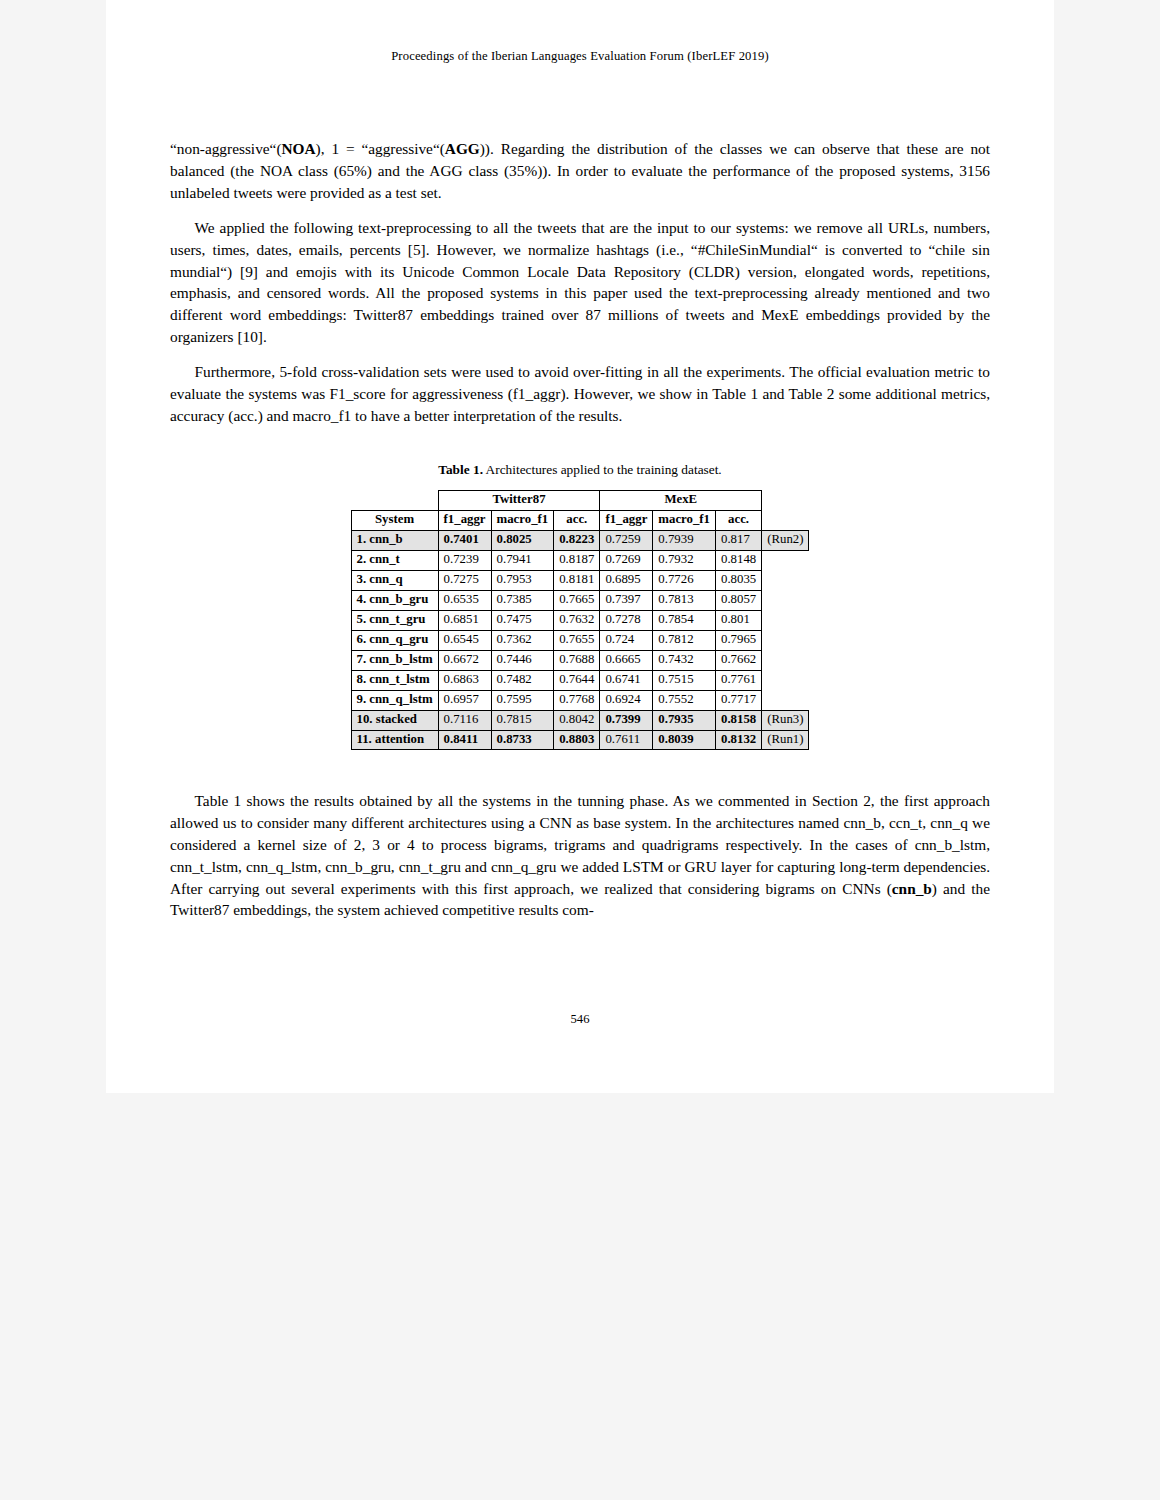Proceedings of the Iberian Languages Evaluation Forum (IberLEF 2019)
“non-aggressive“(NOA), 1 = “aggressive“(AGG)). Regarding the distribution of the classes we can observe that these are not balanced (the NOA class (65%) and the AGG class (35%)). In order to evaluate the performance of the proposed systems, 3156 unlabeled tweets were provided as a test set.
We applied the following text-preprocessing to all the tweets that are the input to our systems: we remove all URLs, numbers, users, times, dates, emails, percents [5]. However, we normalize hashtags (i.e., “#ChileSinMundial“ is converted to “chile sin mundial“) [9] and emojis with its Unicode Common Locale Data Repository (CLDR) version, elongated words, repetitions, emphasis, and censored words. All the proposed systems in this paper used the text-preprocessing already mentioned and two different word embeddings: Twitter87 embeddings trained over 87 millions of tweets and MexE embeddings provided by the organizers [10].
Furthermore, 5-fold cross-validation sets were used to avoid over-fitting in all the experiments. The official evaluation metric to evaluate the systems was F1_score for aggressiveness (f1_aggr). However, we show in Table 1 and Table 2 some additional metrics, accuracy (acc.) and macro_f1 to have a better interpretation of the results.
Table 1. Architectures applied to the training dataset.
| | Twitter87 | MexE | |
| System | f1_aggr | macro_f1 | acc. | f1_aggr | macro_f1 | acc. | |
| 1. cnn_b | 0.7401 | 0.8025 | 0.8223 | 0.7259 | 0.7939 | 0.817 | (Run2) |
| 2. cnn_t | 0.7239 | 0.7941 | 0.8187 | 0.7269 | 0.7932 | 0.8148 | |
| 3. cnn_q | 0.7275 | 0.7953 | 0.8181 | 0.6895 | 0.7726 | 0.8035 | |
| 4. cnn_b_gru | 0.6535 | 0.7385 | 0.7665 | 0.7397 | 0.7813 | 0.8057 | |
| 5. cnn_t_gru | 0.6851 | 0.7475 | 0.7632 | 0.7278 | 0.7854 | 0.801 | |
| 6. cnn_q_gru | 0.6545 | 0.7362 | 0.7655 | 0.724 | 0.7812 | 0.7965 | |
| 7. cnn_b_lstm | 0.6672 | 0.7446 | 0.7688 | 0.6665 | 0.7432 | 0.7662 | |
| 8. cnn_t_lstm | 0.6863 | 0.7482 | 0.7644 | 0.6741 | 0.7515 | 0.7761 | |
| 9. cnn_q_lstm | 0.6957 | 0.7595 | 0.7768 | 0.6924 | 0.7552 | 0.7717 | |
| 10. stacked | 0.7116 | 0.7815 | 0.8042 | 0.7399 | 0.7935 | 0.8158 | (Run3) |
| 11. attention | 0.8411 | 0.8733 | 0.8803 | 0.7611 | 0.8039 | 0.8132 | (Run1) |
Table 1 shows the results obtained by all the systems in the tunning phase. As we commented in Section 2, the first approach allowed us to consider many different architectures using a CNN as base system. In the architectures named cnn_b, ccn_t, cnn_q we considered a kernel size of 2, 3 or 4 to process bigrams, trigrams and quadrigrams respectively. In the cases of cnn_b_lstm, cnn_t_lstm, cnn_q_lstm, cnn_b_gru, cnn_t_gru and cnn_q_gru we added LSTM or GRU layer for capturing long-term dependencies. After carrying out several experiments with this first approach, we realized that considering bigrams on CNNs (cnn_b) and the Twitter87 embeddings, the system achieved competitive results com-
546